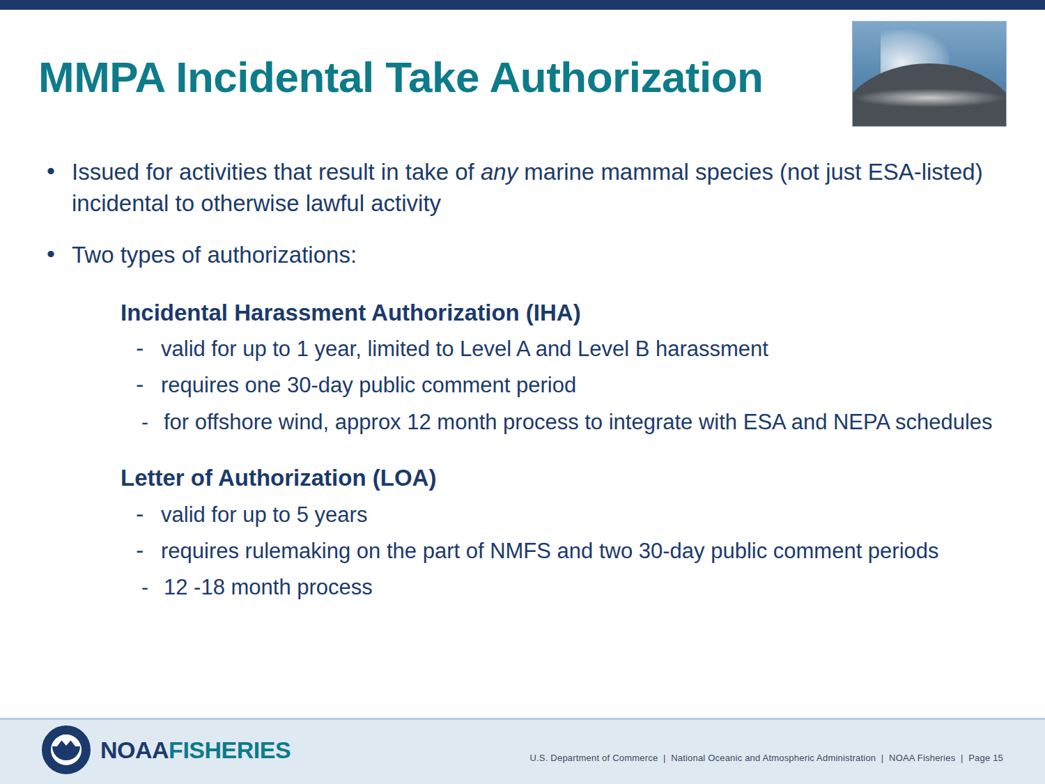MMPA Incidental Take Authorization
Issued for activities that result in take of any marine mammal species (not just ESA-listed) incidental to otherwise lawful activity
Two types of authorizations:
Incidental Harassment Authorization (IHA)
valid for up to 1 year, limited to Level A and Level B harassment
requires one 30-day public comment period
for offshore wind, approx 12 month process to integrate with ESA and NEPA schedules
Letter of Authorization (LOA)
valid for up to 5 years
requires rulemaking on the part of NMFS and two 30-day public comment periods
12 -18 month process
NOAA FISHERIES
U.S. Department of Commerce | National Oceanic and Atmospheric Administration | NOAA Fisheries | Page 15